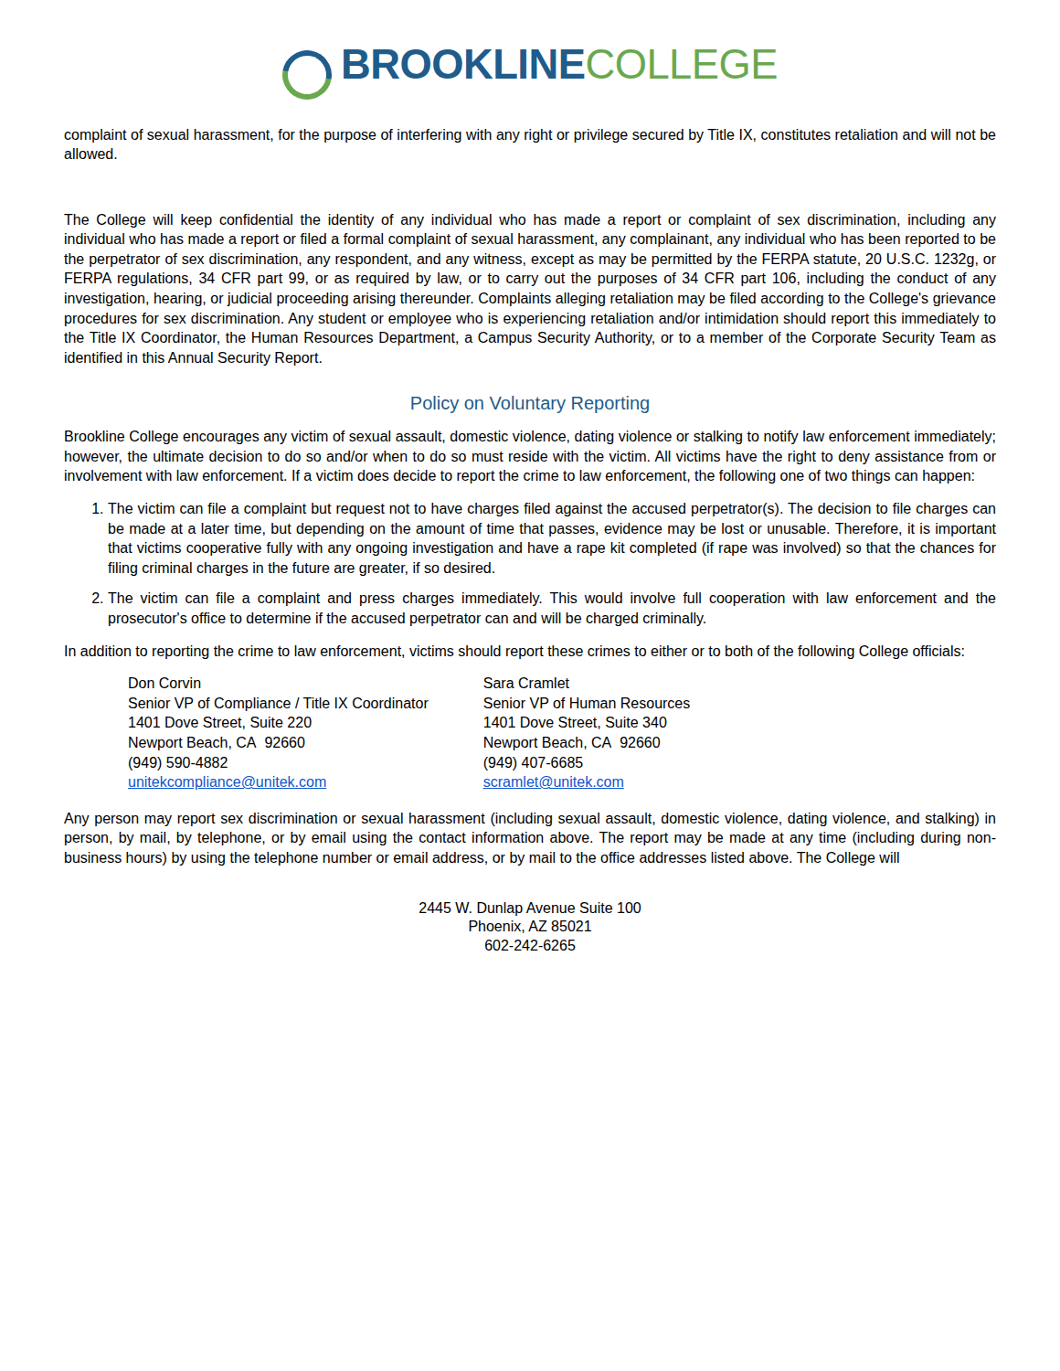BROOKLINE COLLEGE
complaint of sexual harassment, for the purpose of interfering with any right or privilege secured by Title IX, constitutes retaliation and will not be allowed.
The College will keep confidential the identity of any individual who has made a report or complaint of sex discrimination, including any individual who has made a report or filed a formal complaint of sexual harassment, any complainant, any individual who has been reported to be the perpetrator of sex discrimination, any respondent, and any witness, except as may be permitted by the FERPA statute, 20 U.S.C. 1232g, or FERPA regulations, 34 CFR part 99, or as required by law, or to carry out the purposes of 34 CFR part 106, including the conduct of any investigation, hearing, or judicial proceeding arising thereunder. Complaints alleging retaliation may be filed according to the College's grievance procedures for sex discrimination. Any student or employee who is experiencing retaliation and/or intimidation should report this immediately to the Title IX Coordinator, the Human Resources Department, a Campus Security Authority, or to a member of the Corporate Security Team as identified in this Annual Security Report.
Policy on Voluntary Reporting
Brookline College encourages any victim of sexual assault, domestic violence, dating violence or stalking to notify law enforcement immediately; however, the ultimate decision to do so and/or when to do so must reside with the victim. All victims have the right to deny assistance from or involvement with law enforcement. If a victim does decide to report the crime to law enforcement, the following one of two things can happen:
The victim can file a complaint but request not to have charges filed against the accused perpetrator(s). The decision to file charges can be made at a later time, but depending on the amount of time that passes, evidence may be lost or unusable. Therefore, it is important that victims cooperative fully with any ongoing investigation and have a rape kit completed (if rape was involved) so that the chances for filing criminal charges in the future are greater, if so desired.
The victim can file a complaint and press charges immediately. This would involve full cooperation with law enforcement and the prosecutor's office to determine if the accused perpetrator can and will be charged criminally.
In addition to reporting the crime to law enforcement, victims should report these crimes to either or to both of the following College officials:
| Don Corvin Senior VP of Compliance / Title IX Coordinator 1401 Dove Street, Suite 220 Newport Beach, CA 92660 (949) 590-4882 unitekcompliance@unitek.com | Sara Cramlet Senior VP of Human Resources 1401 Dove Street, Suite 340 Newport Beach, CA 92660 (949) 407-6685 scramlet@unitek.com |
Any person may report sex discrimination or sexual harassment (including sexual assault, domestic violence, dating violence, and stalking) in person, by mail, by telephone, or by email using the contact information above. The report may be made at any time (including during non-business hours) by using the telephone number or email address, or by mail to the office addresses listed above. The College will
2445 W. Dunlap Avenue Suite 100
Phoenix, AZ 85021
602-242-6265